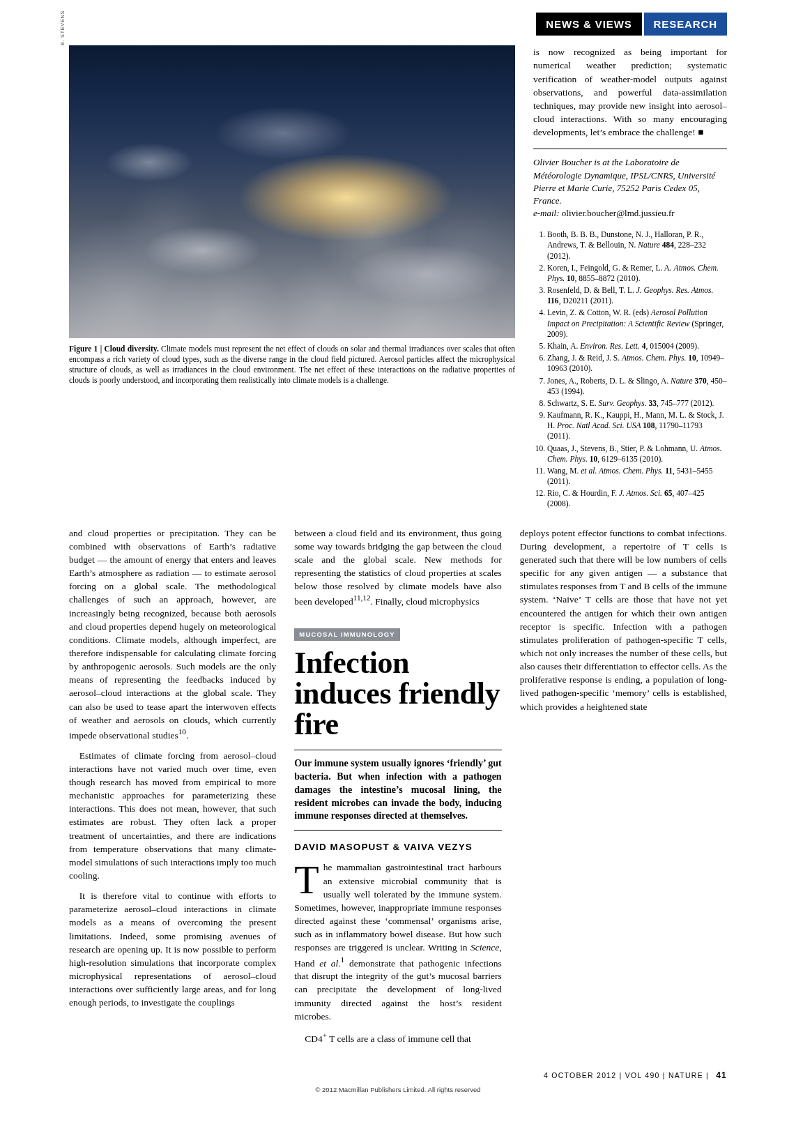NEWS & VIEWS
RESEARCH
B. STEVENS
Figure 1 | Cloud diversity. Climate models must represent the net effect of clouds on solar and thermal irradiances over scales that often encompass a rich variety of cloud types, such as the diverse range in the cloud field pictured. Aerosol particles affect the microphysical structure of clouds, as well as irradiances in the cloud environment. The net effect of these interactions on the radiative properties of clouds is poorly understood, and incorporating them realistically into climate models is a challenge.
is now recognized as being important for numerical weather prediction; systematic verification of weather-model outputs against observations, and powerful data-assimilation techniques, may provide new insight into aerosol–cloud interactions. With so many encouraging developments, let’s embrace the challenge! ■
Olivier Boucher is at the Laboratoire de Météorologie Dynamique, IPSL/CNRS, Université Pierre et Marie Curie, 75252 Paris Cedex 05, France.
e-mail: olivier.boucher@lmd.jussieu.fr
Booth, B. B. B., Dunstone, N. J., Halloran, P. R., Andrews, T. & Bellouin, N. Nature 484, 228–232 (2012).
Koren, I., Feingold, G. & Remer, L. A. Atmos. Chem. Phys. 10, 8855–8872 (2010).
Rosenfeld, D. & Bell, T. L. J. Geophys. Res. Atmos. 116, D20211 (2011).
Levin, Z. & Cotton, W. R. (eds) Aerosol Pollution Impact on Precipitation: A Scientific Review (Springer, 2009).
Khain, A. Environ. Res. Lett. 4, 015004 (2009).
Zhang, J. & Reid, J. S. Atmos. Chem. Phys. 10, 10949–10963 (2010).
Jones, A., Roberts, D. L. & Slingo, A. Nature 370, 450–453 (1994).
Schwartz, S. E. Surv. Geophys. 33, 745–777 (2012).
Kaufmann, R. K., Kauppi, H., Mann, M. L. & Stock, J. H. Proc. Natl Acad. Sci. USA 108, 11790–11793 (2011).
Quaas, J., Stevens, B., Stier, P. & Lohmann, U. Atmos. Chem. Phys. 10, 6129–6135 (2010).
Wang, M. et al. Atmos. Chem. Phys. 11, 5431–5455 (2011).
Rio, C. & Hourdin, F. J. Atmos. Sci. 65, 407–425 (2008).
and cloud properties or precipitation. They can be combined with observations of Earth’s radiative budget — the amount of energy that enters and leaves Earth’s atmosphere as radiation — to estimate aerosol forcing on a global scale. The methodological challenges of such an approach, however, are increasingly being recognized, because both aerosols and cloud properties depend hugely on meteorological conditions. Climate models, although imperfect, are therefore indispensable for calculating climate forcing by anthropogenic aerosols. Such models are the only means of representing the feedbacks induced by aerosol–cloud interactions at the global scale. They can also be used to tease apart the interwoven effects of weather and aerosols on clouds, which currently impede observational studies10.
Estimates of climate forcing from aerosol–cloud interactions have not varied much over time, even though research has moved from empirical to more mechanistic approaches for parameterizing these interactions. This does not mean, however, that such estimates are robust. They often lack a proper treatment of uncertainties, and there are indications from temperature observations that many climate-model simulations of such interactions imply too much cooling.
It is therefore vital to continue with efforts to parameterize aerosol–cloud interactions in climate models as a means of overcoming the present limitations. Indeed, some promising avenues of research are opening up. It is now possible to perform high-resolution simulations that incorporate complex microphysical representations of aerosol–cloud interactions over sufficiently large areas, and for long enough periods, to investigate the couplings
between a cloud field and its environment, thus going some way towards bridging the gap between the cloud scale and the global scale. New methods for representing the statistics of cloud properties at scales below those resolved by climate models have also been developed11,12. Finally, cloud microphysics
MUCOSAL IMMUNOLOGY
Infection induces friendly fire
Our immune system usually ignores ‘friendly’ gut bacteria. But when infection with a pathogen damages the intestine’s mucosal lining, the resident microbes can invade the body, inducing immune responses directed at themselves.
DAVID MASOPUST & VAIVA VEZYS
The mammalian gastrointestinal tract harbours an extensive microbial community that is usually well tolerated by the immune system. Sometimes, however, inappropriate immune responses directed against these ‘commensal’ organisms arise, such as in inflammatory bowel disease. But how such responses are triggered is unclear. Writing in Science, Hand et al.1 demonstrate that pathogenic infections that disrupt the integrity of the gut’s mucosal barriers can precipitate the development of long-lived immunity directed against the host’s resident microbes.
CD4+ T cells are a class of immune cell that
deploys potent effector functions to combat infections. During development, a repertoire of T cells is generated such that there will be low numbers of cells specific for any given antigen — a substance that stimulates responses from T and B cells of the immune system. ‘Naive’ T cells are those that have not yet encountered the antigen for which their own antigen receptor is specific. Infection with a pathogen stimulates proliferation of pathogen-specific T cells, which not only increases the number of these cells, but also causes their differentiation to effector cells. As the proliferative response is ending, a population of long-lived pathogen-specific ‘memory’ cells is established, which provides a heightened state
4 OCTOBER 2012 | VOL 490 | NATURE | 41
© 2012 Macmillan Publishers Limited. All rights reserved